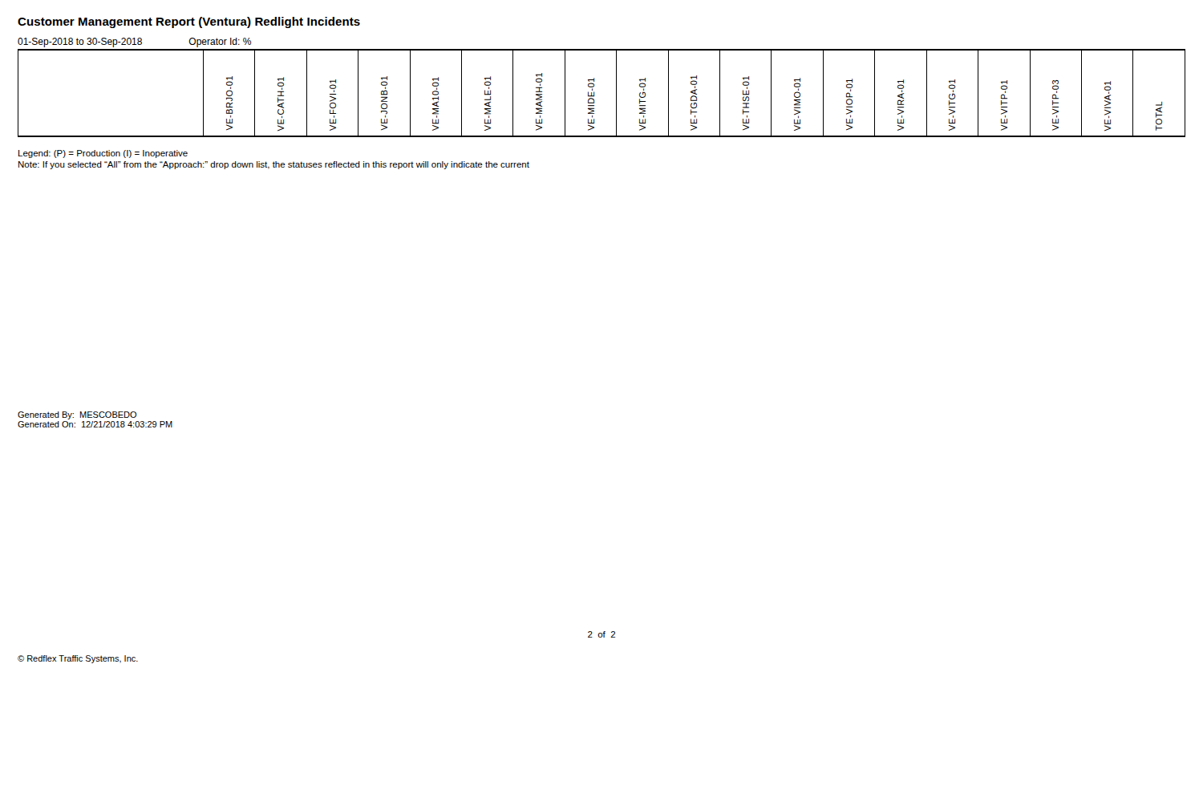Customer Management Report (Ventura) Redlight Incidents
01-Sep-2018 to 30-Sep-2018 Operator Id: %
| | VE-BRJO-01 | VE-CATH-01 | VE-FOVI-01 | VE-JONB-01 | VE-MA10-01 | VE-MALE-01 | VE-MAMH-01 | VE-MIDE-01 | VE-MITG-01 | VE-TGDA-01 | VE-THSE-01 | VE-VIMO-01 | VE-VIOP-01 | VE-VIRA-01 | VE-VITG-01 | VE-VITP-01 | VE-VITP-03 | VE-VIVA-01 | TOTAL |
| --- | --- | --- | --- | --- | --- | --- | --- | --- | --- | --- | --- | --- | --- | --- | --- | --- | --- | --- | --- |
Legend: (P) = Production (I) = Inoperative
Note: If you selected “All” from the “Approach:” drop down list, the statuses reflected in this report will only indicate the current
Generated By: MESCOBEDO
Generated On: 12/21/2018 4:03:29 PM
2 of 2
© Redflex Traffic Systems, Inc.